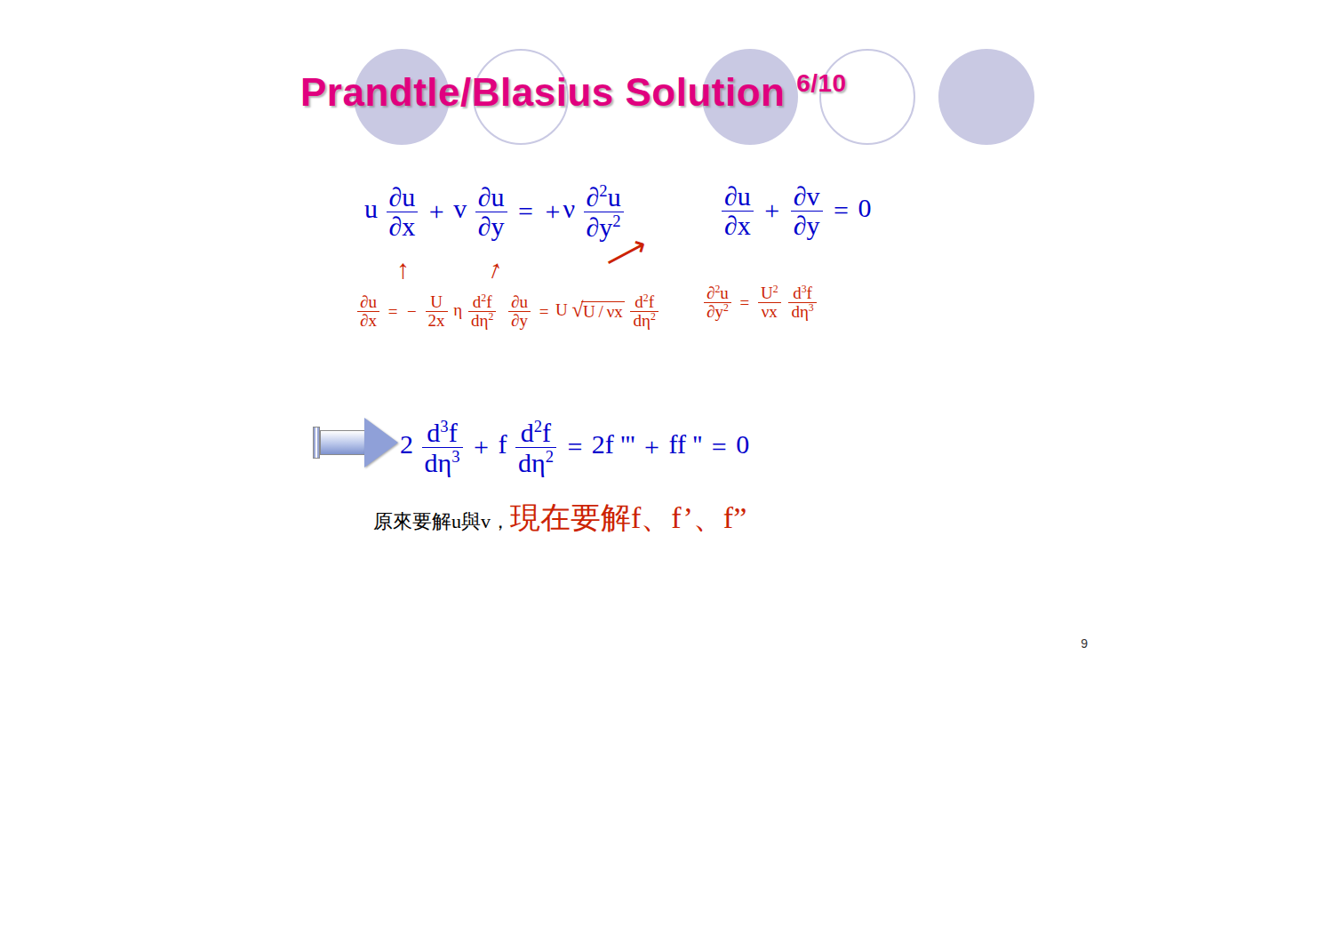Prandtle/Blasius Solution 6/10
u ∂u∂x + v ∂u∂y = +ν ∂2u∂y2
∂u∂x + ∂v∂y = 0
∂u∂x = − U 2x η d2f dη2
∂u∂y = U U / νx d2f dη2
∂2u∂y2 = U2 νx d3f dη3
↑
↑
⟶
2 d3f dη3 + f d2f dη2 = 2f ''' + ff '' = 0
原來要解u與v，現在要解f、f’、f”
9